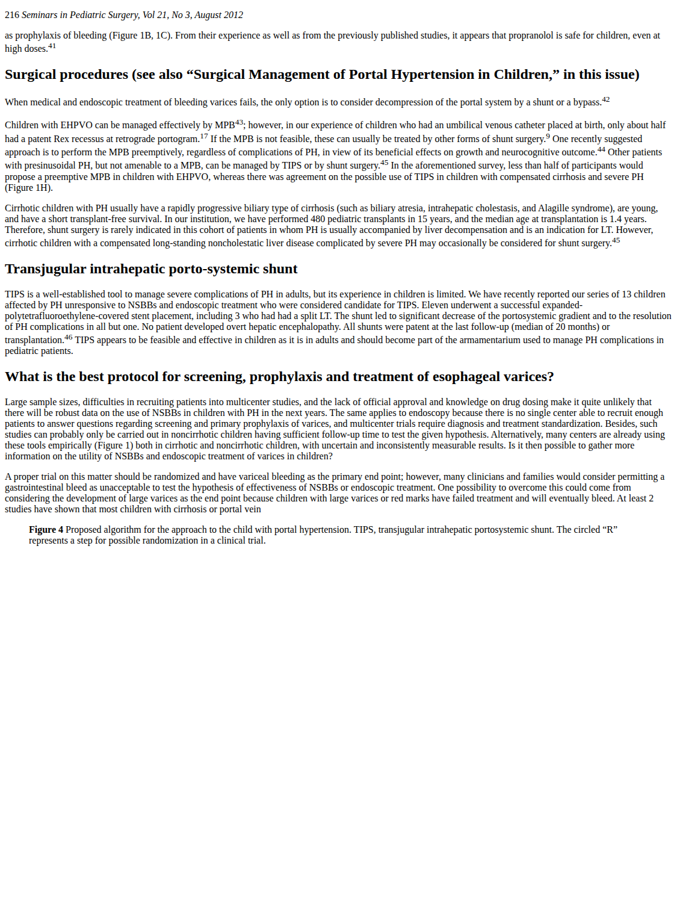216 Seminars in Pediatric Surgery, Vol 21, No 3, August 2012
as prophylaxis of bleeding (Figure 1B, 1C). From their experience as well as from the previously published studies, it appears that propranolol is safe for children, even at high doses.41
Surgical procedures (see also “Surgical Management of Portal Hypertension in Children,” in this issue)
When medical and endoscopic treatment of bleeding varices fails, the only option is to consider decompression of the portal system by a shunt or a bypass.42
Children with EHPVO can be managed effectively by MPB43; however, in our experience of children who had an umbilical venous catheter placed at birth, only about half had a patent Rex recessus at retrograde portogram.17 If the MPB is not feasible, these can usually be treated by other forms of shunt surgery.9 One recently suggested approach is to perform the MPB preemptively, regardless of complications of PH, in view of its beneficial effects on growth and neurocognitive outcome.44 Other patients with presinusoidal PH, but not amenable to a MPB, can be managed by TIPS or by shunt surgery.45 In the aforementioned survey, less than half of participants would propose a preemptive MPB in children with EHPVO, whereas there was agreement on the possible use of TIPS in children with compensated cirrhosis and severe PH (Figure 1H).
Cirrhotic children with PH usually have a rapidly progressive biliary type of cirrhosis (such as biliary atresia, intrahepatic cholestasis, and Alagille syndrome), are young, and have a short transplant-free survival. In our institution, we have performed 480 pediatric transplants in 15 years, and the median age at transplantation is 1.4 years. Therefore, shunt surgery is rarely indicated in this cohort of patients in whom PH is usually accompanied by liver decompensation and is an indication for LT. However, cirrhotic children with a compensated long-standing noncholestatic liver disease complicated by severe PH may occasionally be considered for shunt surgery.45
Transjugular intrahepatic porto-systemic shunt
TIPS is a well-established tool to manage severe complications of PH in adults, but its experience in children is limited. We have recently reported our series of 13 children affected by PH unresponsive to NSBBs and endoscopic treatment who were considered candidate for TIPS. Eleven underwent a successful expanded-polytetrafluoroethylene-covered stent placement, including 3 who had had a split LT. The shunt led to significant decrease of the portosystemic gradient and to the resolution of PH complications in all but one. No patient developed overt hepatic encephalopathy. All shunts were patent at the last follow-up (median of 20 months) or transplantation.46 TIPS appears to be feasible and effective in children as it is in adults and should become part of the armamentarium used to manage PH complications in pediatric patients.
What is the best protocol for screening, prophylaxis and treatment of esophageal varices?
Large sample sizes, difficulties in recruiting patients into multicenter studies, and the lack of official approval and knowledge on drug dosing make it quite unlikely that there will be robust data on the use of NSBBs in children with PH in the next years. The same applies to endoscopy because there is no single center able to recruit enough patients to answer questions regarding screening and primary prophylaxis of varices, and multicenter trials require diagnosis and treatment standardization. Besides, such studies can probably only be carried out in noncirrhotic children having sufficient follow-up time to test the given hypothesis. Alternatively, many centers are already using these tools empirically (Figure 1) both in cirrhotic and noncirrhotic children, with uncertain and inconsistently measurable results. Is it then possible to gather more information on the utility of NSBBs and endoscopic treatment of varices in children?
A proper trial on this matter should be randomized and have variceal bleeding as the primary end point; however, many clinicians and families would consider permitting a gastrointestinal bleed as unacceptable to test the hypothesis of effectiveness of NSBBs or endoscopic treatment. One possibility to overcome this could come from considering the development of large varices as the end point because children with large varices or red marks have failed treatment and will eventually bleed. At least 2 studies have shown that most children with cirrhosis or portal vein
Figure 4 Proposed algorithm for the approach to the child with portal hypertension. TIPS, transjugular intrahepatic portosystemic shunt. The circled “R” represents a step for possible randomization in a clinical trial.